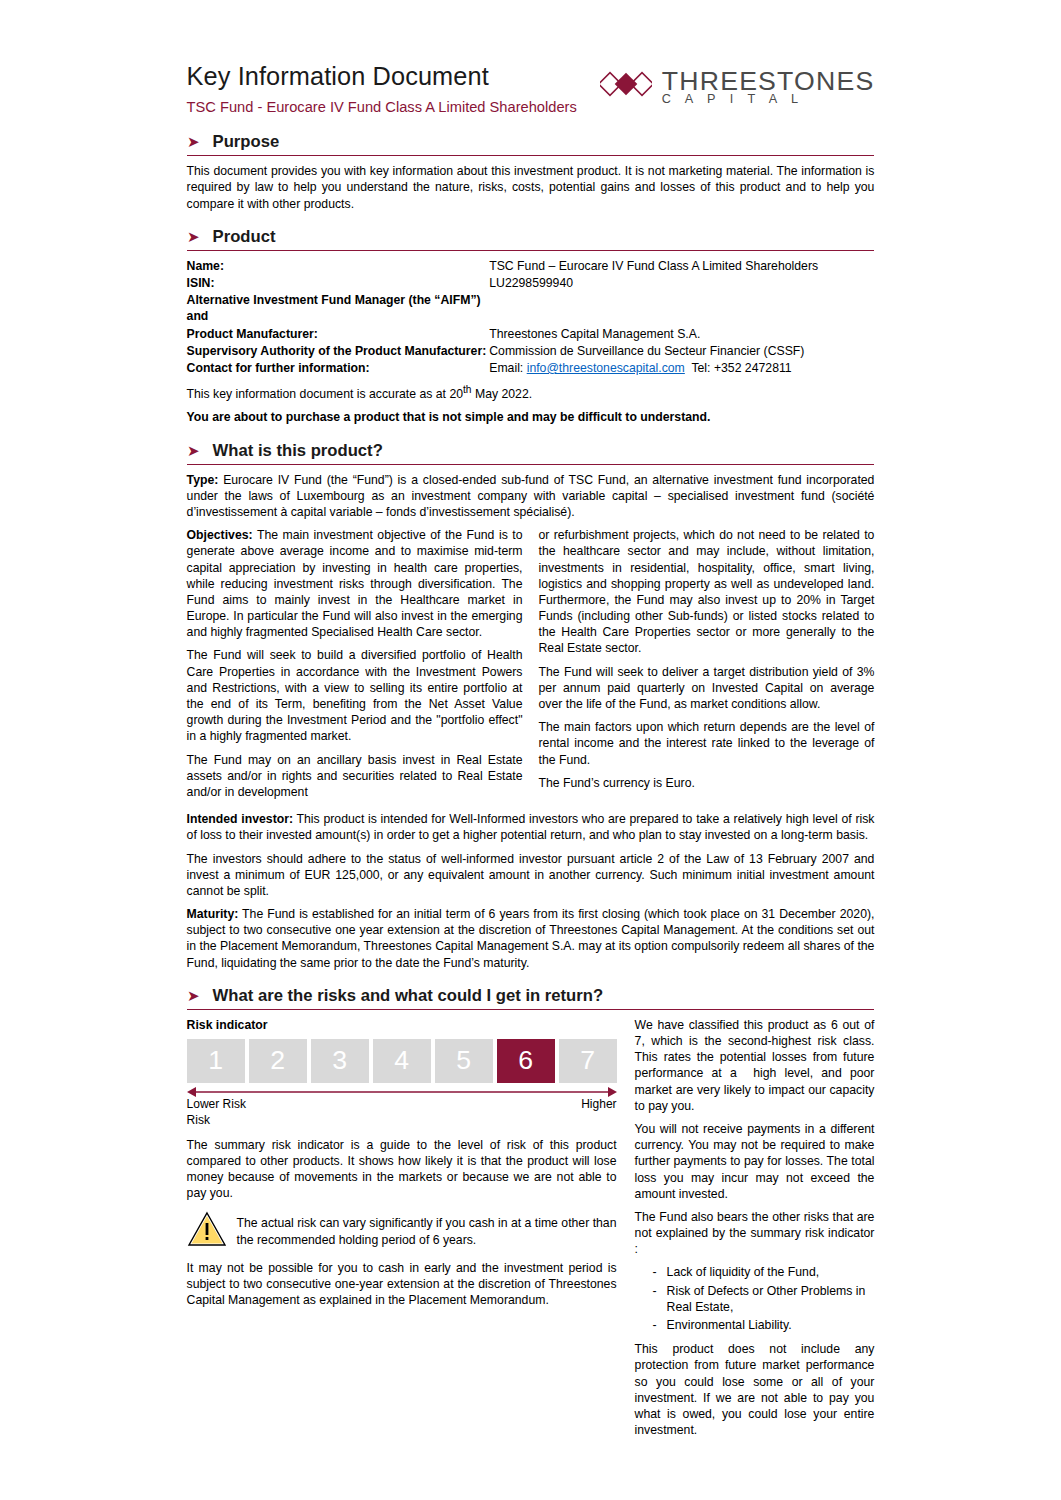Key Information Document
TSC Fund - Eurocare IV Fund Class A Limited Shareholders
THREESTONES C A P I T A L
➤
Purpose
This document provides you with key information about this investment product. It is not marketing material. The information is required by law to help you understand the nature, risks, costs, potential gains and losses of this product and to help you compare it with other products.
➤
Product
| Name: | TSC Fund – Eurocare IV Fund Class A Limited Shareholders |
| ISIN: | LU2298599940 |
| Alternative Investment Fund Manager (the “AIFM”) and | |
| Product Manufacturer: | Threestones Capital Management S.A. |
| Supervisory Authority of the Product Manufacturer: | Commission de Surveillance du Secteur Financier (CSSF) |
| Contact for further information: | Email: info@threestonescapital.com Tel: +352 2472811 |
This key information document is accurate as at 20th May 2022.
You are about to purchase a product that is not simple and may be difficult to understand.
➤
What is this product?
Type: Eurocare IV Fund (the “Fund”) is a closed-ended sub-fund of TSC Fund, an alternative investment fund incorporated under the laws of Luxembourg as an investment company with variable capital – specialised investment fund (société d’investissement à capital variable – fonds d’investissement spécialisé).
Objectives: The main investment objective of the Fund is to generate above average income and to maximise mid-term capital appreciation by investing in health care properties, while reducing investment risks through diversification. The Fund aims to mainly invest in the Healthcare market in Europe. In particular the Fund will also invest in the emerging and highly fragmented Specialised Health Care sector.
The Fund will seek to build a diversified portfolio of Health Care Properties in accordance with the Investment Powers and Restrictions, with a view to selling its entire portfolio at the end of its Term, benefiting from the Net Asset Value growth during the Investment Period and the "portfolio effect" in a highly fragmented market.
The Fund may on an ancillary basis invest in Real Estate assets and/or in rights and securities related to Real Estate and/or in development
or refurbishment projects, which do not need to be related to the healthcare sector and may include, without limitation, investments in residential, hospitality, office, smart living, logistics and shopping property as well as undeveloped land. Furthermore, the Fund may also invest up to 20% in Target Funds (including other Sub-funds) or listed stocks related to the Health Care Properties sector or more generally to the Real Estate sector.
The Fund will seek to deliver a target distribution yield of 3% per annum paid quarterly on Invested Capital on average over the life of the Fund, as market conditions allow.
The main factors upon which return depends are the level of rental income and the interest rate linked to the leverage of the Fund.
The Fund’s currency is Euro.
Intended investor: This product is intended for Well-Informed investors who are prepared to take a relatively high level of risk of loss to their invested amount(s) in order to get a higher potential return, and who plan to stay invested on a long-term basis.
The investors should adhere to the status of well-informed investor pursuant article 2 of the Law of 13 February 2007 and invest a minimum of EUR 125,000, or any equivalent amount in another currency. Such minimum initial investment amount cannot be split.
Maturity: The Fund is established for an initial term of 6 years from its first closing (which took place on 31 December 2020), subject to two consecutive one year extension at the discretion of Threestones Capital Management. At the conditions set out in the Placement Memorandum, Threestones Capital Management S.A. may at its option compulsorily redeem all shares of the Fund, liquidating the same prior to the date the Fund’s maturity.
➤
What are the risks and what could I get in return?
Risk indicator
1
2
3
4
5
6
7
Lower Risk Higher
Risk
The summary risk indicator is a guide to the level of risk of this product compared to other products. It shows how likely it is that the product will lose money because of movements in the markets or because we are not able to pay you.
The actual risk can vary significantly if you cash in at a time other than the recommended holding period of 6 years.
It may not be possible for you to cash in early and the investment period is subject to two consecutive one-year extension at the discretion of Threestones Capital Management as explained in the Placement Memorandum.
We have classified this product as 6 out of 7, which is the second-highest risk class. This rates the potential losses from future performance at a high level, and poor market are very likely to impact our capacity to pay you.
You will not receive payments in a different currency. You may not be required to make further payments to pay for losses. The total loss you may incur may not exceed the amount invested.
The Fund also bears the other risks that are not explained by the summary risk indicator :
Lack of liquidity of the Fund,
Risk of Defects or Other Problems in Real Estate,
Environmental Liability.
This product does not include any protection from future market performance so you could lose some or all of your investment. If we are not able to pay you what is owed, you could lose your entire investment.